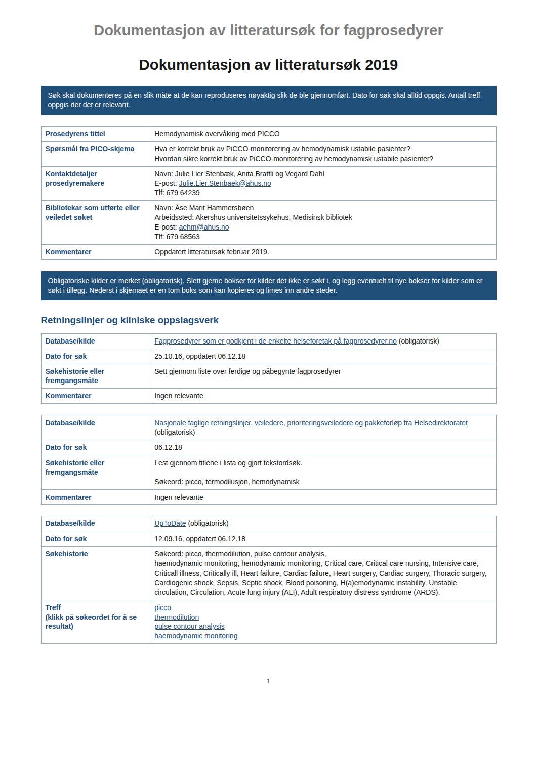Dokumentasjon av litteratursøk for fagprosedyrer
Dokumentasjon av litteratursøk 2019
Søk skal dokumenteres på en slik måte at de kan reproduseres nøyaktig slik de ble gjennomført. Dato for søk skal alltid oppgis. Antall treff oppgis der det er relevant.
| Prosedyrens tittel | Hemodynamisk overvåking med PICCO |
| Spørsmål fra PICO-skjema | Hva er korrekt bruk av PiCCO-monitorering av hemodynamisk ustabile pasienter? Hvordan sikre korrekt bruk av PiCCO-monitorering av hemodynamisk ustabile pasienter? |
| Kontaktdetaljer prosedyremakere | Navn: Julie Lier Stenbæk, Anita Brattli og Vegard Dahl E-post: Julie.Lier.Stenbaek@ahus.no Tlf: 679 64239 |
| Bibliotekar som utførte eller veiledet søket | Navn: Åse Marit Hammersbøen Arbeidssted: Akershus universitetssykehus, Medisinsk bibliotek E-post: aehm@ahus.no Tlf: 679 68563 |
| Kommentarer | Oppdatert litteratursøk februar 2019. |
Obligatoriske kilder er merket (obligatorisk). Slett gjerne bokser for kilder det ikke er søkt i, og legg eventuelt til nye bokser for kilder som er søkt i tillegg. Nederst i skjemaet er en tom boks som kan kopieres og limes inn andre steder.
Retningslinjer og kliniske oppslagsverk
| Database/kilde | Fagprosedyrer som er godkjent i de enkelte helseforetak på fagprosedyrer.no (obligatorisk) |
| Dato for søk | 25.10.16, oppdatert 06.12.18 |
| Søkehistorie eller fremgangsmåte | Sett gjennom liste over ferdige og påbegynte fagprosedyrer |
| Kommentarer | Ingen relevante |
| Database/kilde | Nasjonale faglige retningslinjer, veiledere, prioriteringsveiledere og pakkeforløp fra Helsedirektoratet (obligatorisk) |
| Dato for søk | 06.12.18 |
| Søkehistorie eller fremgangsmåte | Lest gjennom titlene i lista og gjort tekstordsøk. Søkeord: picco, termodilusjon, hemodynamisk |
| Kommentarer | Ingen relevante |
| Database/kilde | UpToDate (obligatorisk) |
| Dato for søk | 12.09.16, oppdatert 06.12.18 |
| Søkehistorie | Søkeord: picco, thermodilution, pulse contour analysis, haemodynamic monitoring, hemodynamic monitoring, Critical care, Critical care nursing, Intensive care, Criticall illness, Critically ill, Heart failure, Cardiac failure, Heart surgery, Cardiac surgery, Thoracic surgery, Cardiogenic shock, Sepsis, Septic shock, Blood poisoning, H(a)emodynamic instability, Unstable circulation, Circulation, Acute lung injury (ALI), Adult respiratory distress syndrome (ARDS). |
| Treff (klikk på søkeordet for å se resultat) | picco thermodilution pulse contour analysis haemodynamic monitoring |
1